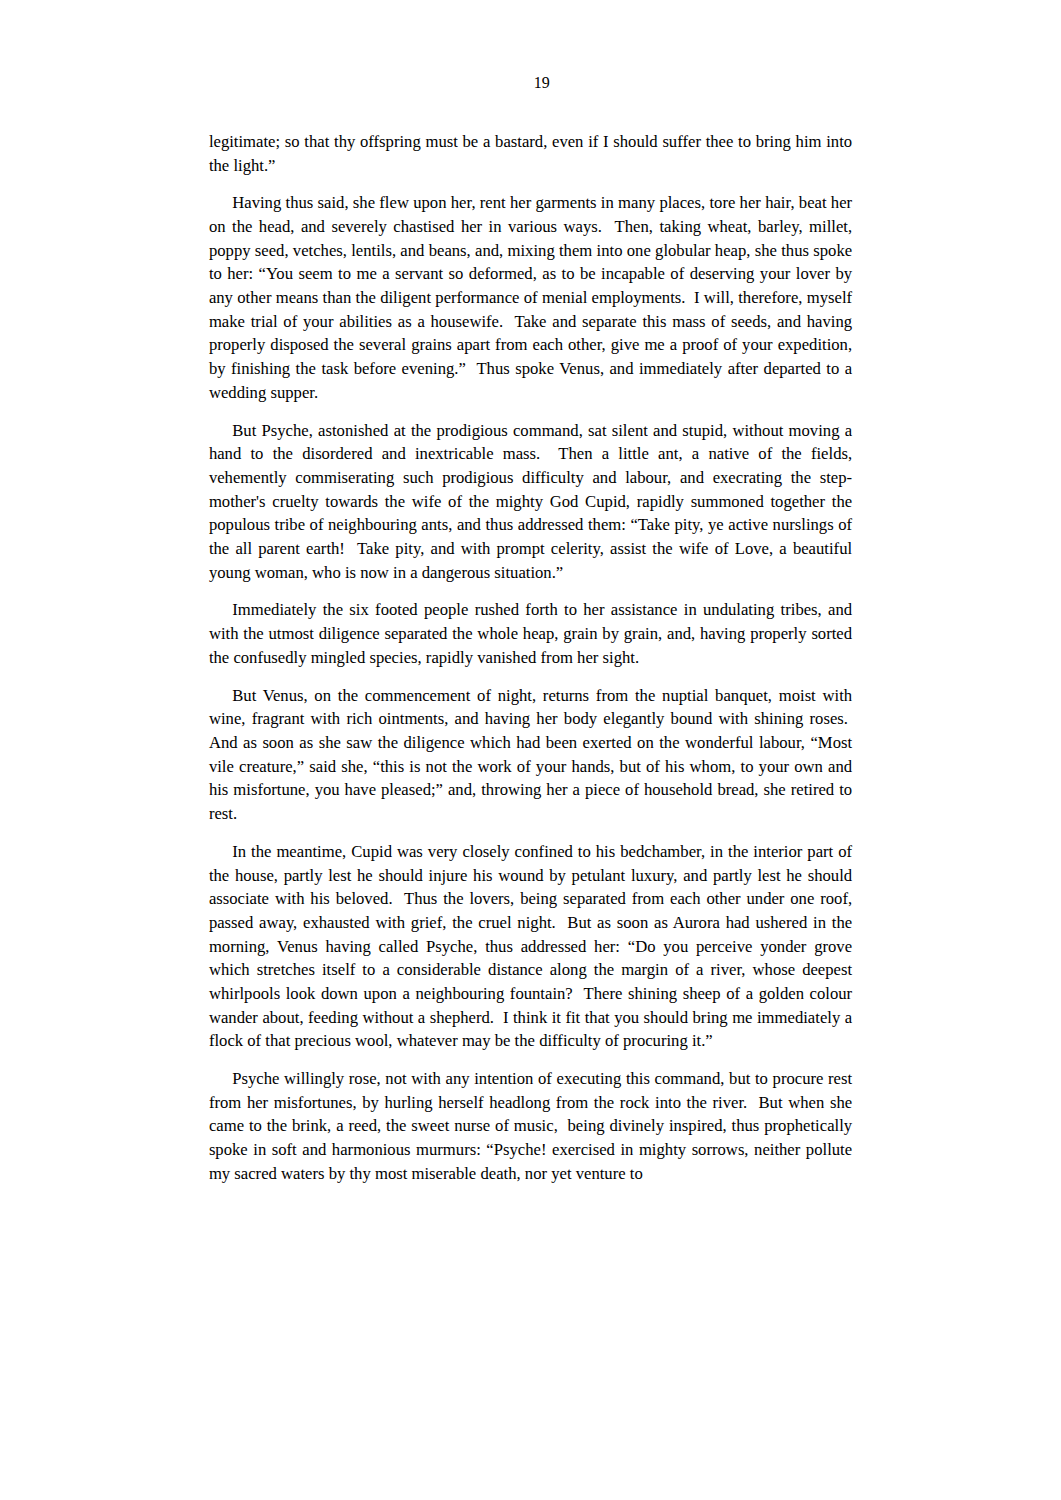19
legitimate; so that thy offspring must be a bastard, even if I should suffer thee to bring him into the light.”
Having thus said, she flew upon her, rent her garments in many places, tore her hair, beat her on the head, and severely chastised her in various ways. Then, taking wheat, barley, millet, poppy seed, vetches, lentils, and beans, and, mixing them into one globular heap, she thus spoke to her: “You seem to me a servant so deformed, as to be incapable of deserving your lover by any other means than the diligent performance of menial employments. I will, therefore, myself make trial of your abilities as a housewife. Take and separate this mass of seeds, and having properly disposed the several grains apart from each other, give me a proof of your expedition, by finishing the task before evening.” Thus spoke Venus, and immediately after departed to a wedding supper.
But Psyche, astonished at the prodigious command, sat silent and stupid, without moving a hand to the disordered and inextricable mass. Then a little ant, a native of the fields, vehemently commiserating such prodigious difficulty and labour, and execrating the step-mother's cruelty towards the wife of the mighty God Cupid, rapidly summoned together the populous tribe of neighbouring ants, and thus addressed them: “Take pity, ye active nurslings of the all parent earth! Take pity, and with prompt celerity, assist the wife of Love, a beautiful young woman, who is now in a dangerous situation.”
Immediately the six footed people rushed forth to her assistance in undulating tribes, and with the utmost diligence separated the whole heap, grain by grain, and, having properly sorted the confusedly mingled species, rapidly vanished from her sight.
But Venus, on the commencement of night, returns from the nuptial banquet, moist with wine, fragrant with rich ointments, and having her body elegantly bound with shining roses. And as soon as she saw the diligence which had been exerted on the wonderful labour, “Most vile creature,” said she, “this is not the work of your hands, but of his whom, to your own and his misfortune, you have pleased;” and, throwing her a piece of household bread, she retired to rest.
In the meantime, Cupid was very closely confined to his bedchamber, in the interior part of the house, partly lest he should injure his wound by petulant luxury, and partly lest he should associate with his beloved. Thus the lovers, being separated from each other under one roof, passed away, exhausted with grief, the cruel night. But as soon as Aurora had ushered in the morning, Venus having called Psyche, thus addressed her: “Do you perceive yonder grove which stretches itself to a considerable distance along the margin of a river, whose deepest whirlpools look down upon a neighbouring fountain? There shining sheep of a golden colour wander about, feeding without a shepherd. I think it fit that you should bring me immediately a flock of that precious wool, whatever may be the difficulty of procuring it.”
Psyche willingly rose, not with any intention of executing this command, but to procure rest from her misfortunes, by hurling herself headlong from the rock into the river. But when she came to the brink, a reed, the sweet nurse of music, being divinely inspired, thus prophetically spoke in soft and harmonious murmurs: “Psyche! exercised in mighty sorrows, neither pollute my sacred waters by thy most miserable death, nor yet venture to